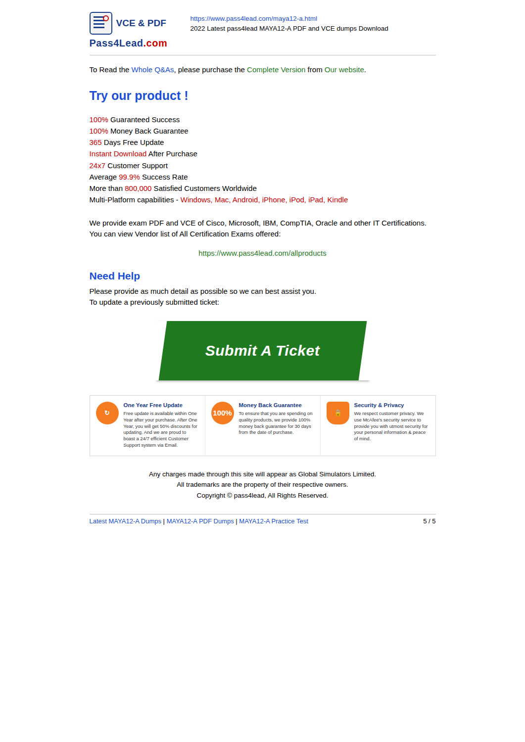VCE & PDF
Pass4Lead.com
https://www.pass4lead.com/maya12-a.html
2022 Latest pass4lead MAYA12-A PDF and VCE dumps Download
To Read the Whole Q&As, please purchase the Complete Version from Our website.
Try our product !
100% Guaranteed Success
100% Money Back Guarantee
365 Days Free Update
Instant Download After Purchase
24x7 Customer Support
Average 99.9% Success Rate
More than 800,000 Satisfied Customers Worldwide
Multi-Platform capabilities - Windows, Mac, Android, iPhone, iPod, iPad, Kindle
We provide exam PDF and VCE of Cisco, Microsoft, IBM, CompTIA, Oracle and other IT Certifications. You can view Vendor list of All Certification Exams offered:
https://www.pass4lead.com/allproducts
Need Help
Please provide as much detail as possible so we can best assist you.
To update a previously submitted ticket:
Submit A Ticket
↻
One Year Free Update Free update is available within One Year after your purchase. After One Year, you will get 50% discounts for updating. And we are proud to boast a 24/7 efficient Customer Support system via Email.
100%
Money Back Guarantee To ensure that you are spending on quality products, we provide 100% money back guarantee for 30 days from the date of purchase.
🔒
Security & Privacy We respect customer privacy. We use McAfee's security service to provide you with utmost security for your personal information & peace of mind.
Any charges made through this site will appear as Global Simulators Limited.
All trademarks are the property of their respective owners.
Copyright © pass4lead, All Rights Reserved.
Latest MAYA12-A Dumps | MAYA12-A PDF Dumps | MAYA12-A Practice Test
5 / 5